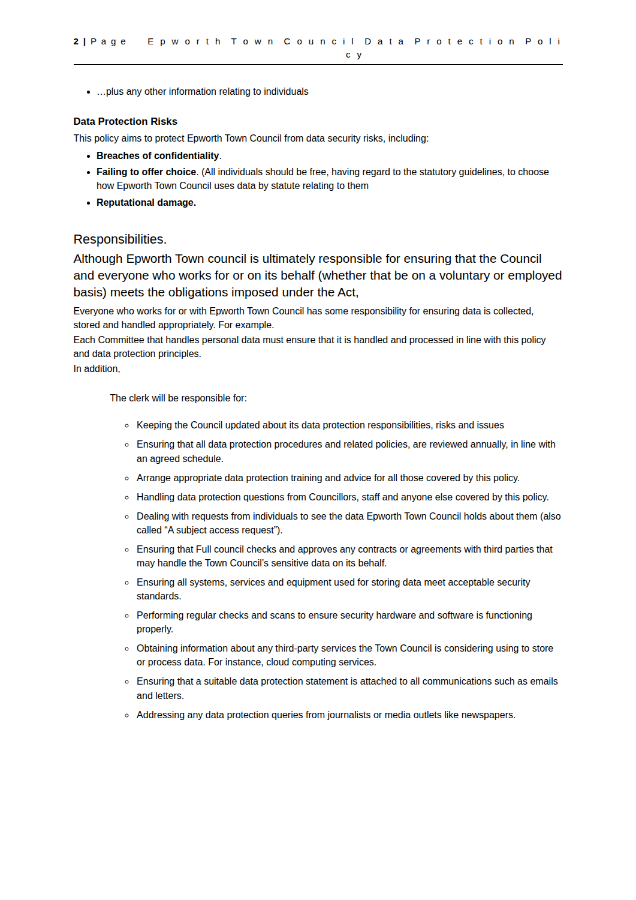2 | P a g e E p w o r t h T o w n C o u n c i l D a t a P r o t e c t i o n P o l i c y
…plus any other information relating to individuals
Data Protection Risks
This policy aims to protect Epworth Town Council from data security risks, including:
Breaches of confidentiality.
Failing to offer choice. (All individuals should be free, having regard to the statutory guidelines, to choose how Epworth Town Council uses data by statute relating to them
Reputational damage.
Responsibilities.
Although Epworth Town council is ultimately responsible for ensuring that the Council and everyone who works for or on its behalf (whether that be on a voluntary or employed basis) meets the obligations imposed under the Act,
Everyone who works for or with Epworth Town Council has some responsibility for ensuring data is collected, stored and handled appropriately. For example.
Each Committee that handles personal data must ensure that it is handled and processed in line with this policy and data protection principles.
In addition,
The clerk will be responsible for:
Keeping the Council updated about its data protection responsibilities, risks and issues
Ensuring that all data protection procedures and related policies, are reviewed annually, in line with an agreed schedule.
Arrange appropriate data protection training and advice for all those covered by this policy.
Handling data protection questions from Councillors, staff and anyone else covered by this policy.
Dealing with requests from individuals to see the data Epworth Town Council holds about them (also called “A subject access request”).
Ensuring that Full council checks and approves any contracts or agreements with third parties that may handle the Town Council’s sensitive data on its behalf.
Ensuring all systems, services and equipment used for storing data meet acceptable security standards.
Performing regular checks and scans to ensure security hardware and software is functioning properly.
Obtaining information about any third-party services the Town Council is considering using to store or process data. For instance, cloud computing services.
Ensuring that a suitable data protection statement is attached to all communications such as emails and letters.
Addressing any data protection queries from journalists or media outlets like newspapers.